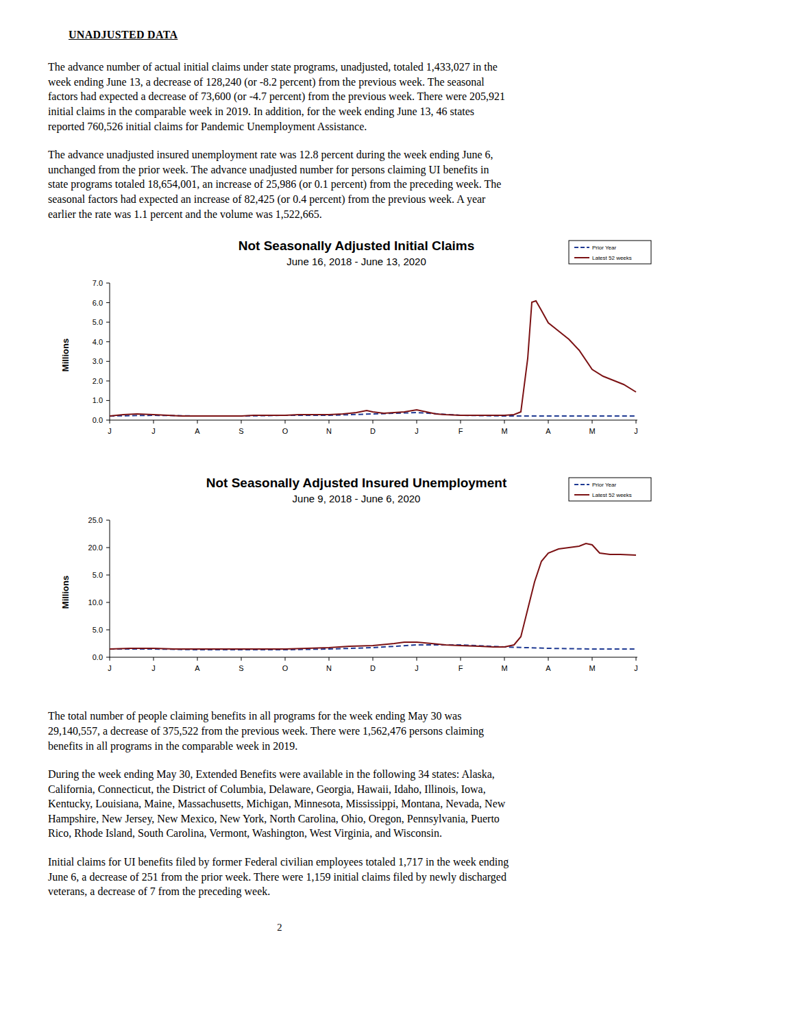UNADJUSTED DATA
The advance number of actual initial claims under state programs, unadjusted, totaled 1,433,027 in the week ending June 13, a decrease of 128,240 (or -8.2 percent) from the previous week. The seasonal factors had expected a decrease of 73,600 (or -4.7 percent) from the previous week. There were 205,921 initial claims in the comparable week in 2019. In addition, for the week ending June 13, 46 states reported 760,526 initial claims for Pandemic Unemployment Assistance.
The advance unadjusted insured unemployment rate was 12.8 percent during the week ending June 6, unchanged from the prior week. The advance unadjusted number for persons claiming UI benefits in state programs totaled 18,654,001, an increase of 25,986 (or 0.1 percent) from the preceding week. The seasonal factors had expected an increase of 82,425 (or 0.4 percent) from the previous week. A year earlier the rate was 1.1 percent and the volume was 1,522,665.
Not Seasonally Adjusted Initial Claims June 16, 2018 - June 13, 2020 Prior Year Latest 52 weeks Millions 7.0 6.0 5.0 4.0 3.0 2.0 1.0 0.0 J J A S O N D J F M A M J
Not Seasonally Adjusted Insured Unemployment June 9, 2018 - June 6, 2020 Prior Year Latest 52 weeks Millions 25.0 20.0 5.0 10.0 5.0 0.0 J J A S O N D J F M A M J
The total number of people claiming benefits in all programs for the week ending May 30 was 29,140,557, a decrease of 375,522 from the previous week. There were 1,562,476 persons claiming benefits in all programs in the comparable week in 2019.
During the week ending May 30, Extended Benefits were available in the following 34 states: Alaska, California, Connecticut, the District of Columbia, Delaware, Georgia, Hawaii, Idaho, Illinois, Iowa, Kentucky, Louisiana, Maine, Massachusetts, Michigan, Minnesota, Mississippi, Montana, Nevada, New Hampshire, New Jersey, New Mexico, New York, North Carolina, Ohio, Oregon, Pennsylvania, Puerto Rico, Rhode Island, South Carolina, Vermont, Washington, West Virginia, and Wisconsin.
Initial claims for UI benefits filed by former Federal civilian employees totaled 1,717 in the week ending June 6, a decrease of 251 from the prior week. There were 1,159 initial claims filed by newly discharged veterans, a decrease of 7 from the preceding week.
2